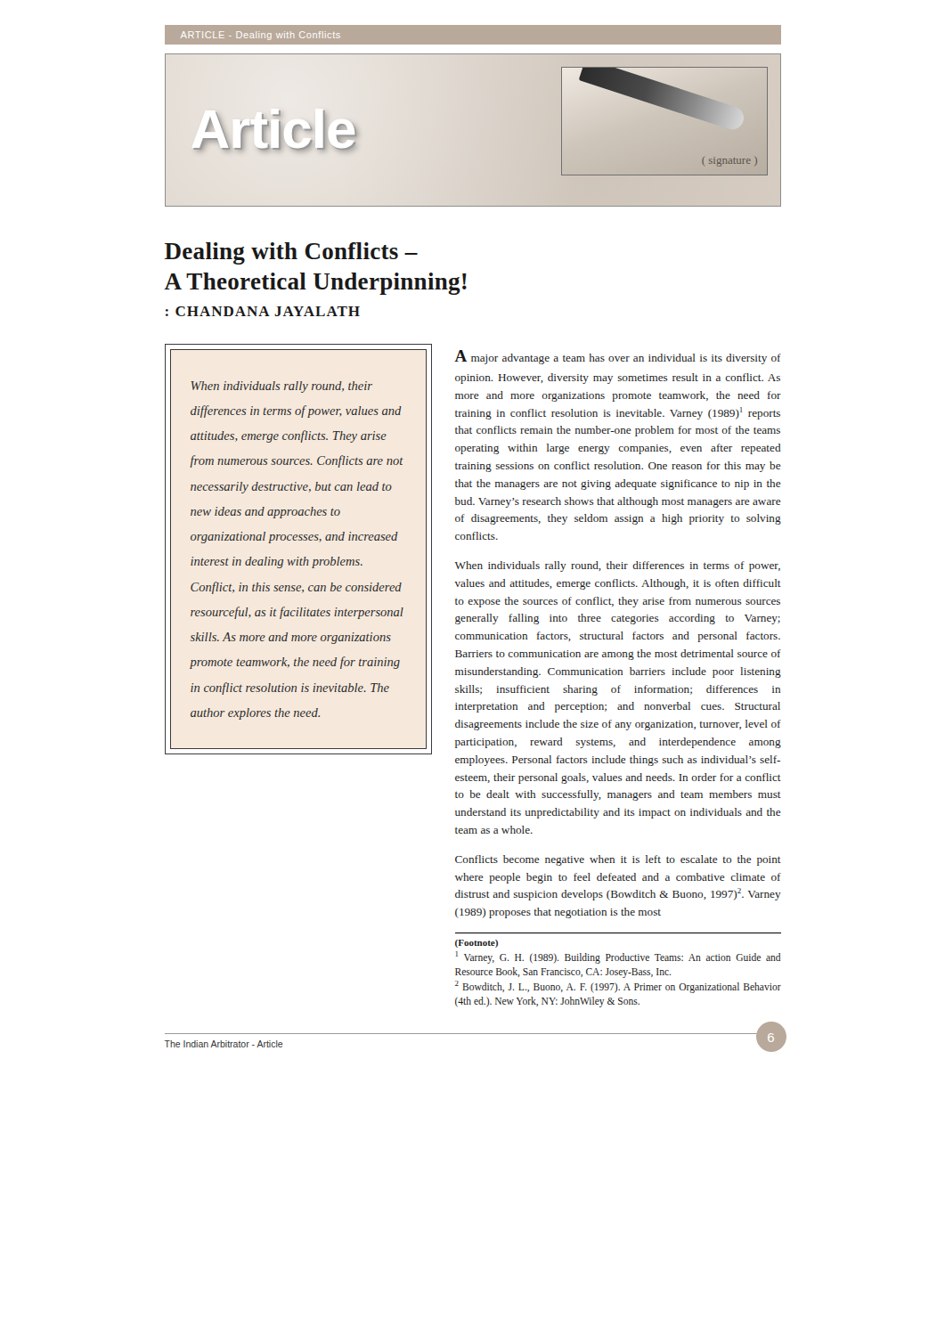ARTICLE - Dealing with Conflicts
Article
Dealing with Conflicts –
A Theoretical Underpinning!
: CHANDANA JAYALATH
When individuals rally round, their differences in terms of power, values and attitudes, emerge conflicts. They arise from numerous sources. Conflicts are not necessarily destructive, but can lead to new ideas and approaches to organizational processes, and increased interest in dealing with problems. Conflict, in this sense, can be considered resourceful, as it facilitates interpersonal skills. As more and more organizations promote teamwork, the need for training in conflict resolution is inevitable. The author explores the need.
A major advantage a team has over an individual is its diversity of opinion. However, diversity may sometimes result in a conflict. As more and more organizations promote teamwork, the need for training in conflict resolution is inevitable. Varney (1989)1 reports that conflicts remain the number-one problem for most of the teams operating within large energy companies, even after repeated training sessions on conflict resolution. One reason for this may be that the managers are not giving adequate significance to nip in the bud. Varney’s research shows that although most managers are aware of disagreements, they seldom assign a high priority to solving conflicts.
When individuals rally round, their differences in terms of power, values and attitudes, emerge conflicts. Although, it is often difficult to expose the sources of conflict, they arise from numerous sources generally falling into three categories according to Varney; communication factors, structural factors and personal factors. Barriers to communication are among the most detrimental source of misunderstanding. Communication barriers include poor listening skills; insufficient sharing of information; differences in interpretation and perception; and nonverbal cues. Structural disagreements include the size of any organization, turnover, level of participation, reward systems, and interdependence among employees. Personal factors include things such as individual’s self-esteem, their personal goals, values and needs. In order for a conflict to be dealt with successfully, managers and team members must understand its unpredictability and its impact on individuals and the team as a whole.
Conflicts become negative when it is left to escalate to the point where people begin to feel defeated and a combative climate of distrust and suspicion develops (Bowditch & Buono, 1997)2. Varney (1989) proposes that negotiation is the most
(Footnote)
1 Varney, G. H. (1989). Building Productive Teams: An action Guide and Resource Book, San Francisco, CA: Josey-Bass, Inc.
2 Bowditch, J. L., Buono, A. F. (1997). A Primer on Organizational Behavior (4th ed.). New York, NY: JohnWiley & Sons.
The Indian Arbitrator - Article
6